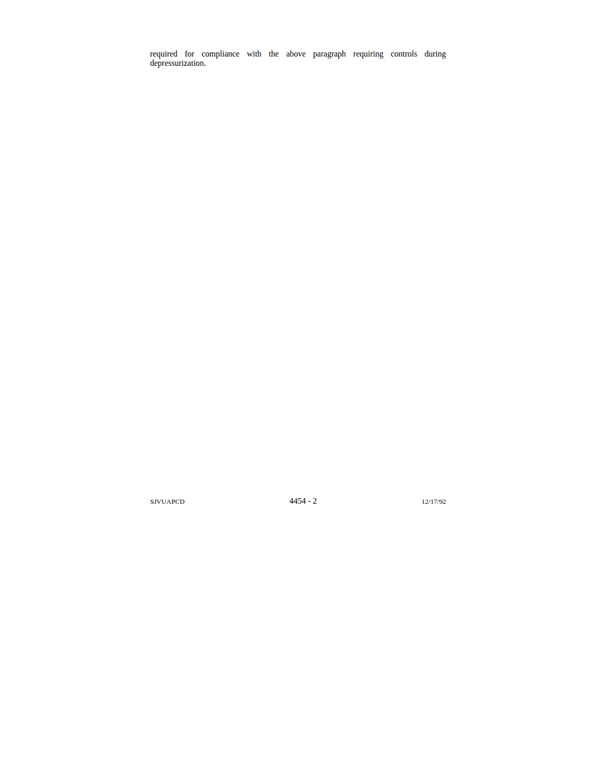required for compliance with the above paragraph requiring controls during depressurization.
SJVUAPCD
4454 - 2
12/17/92